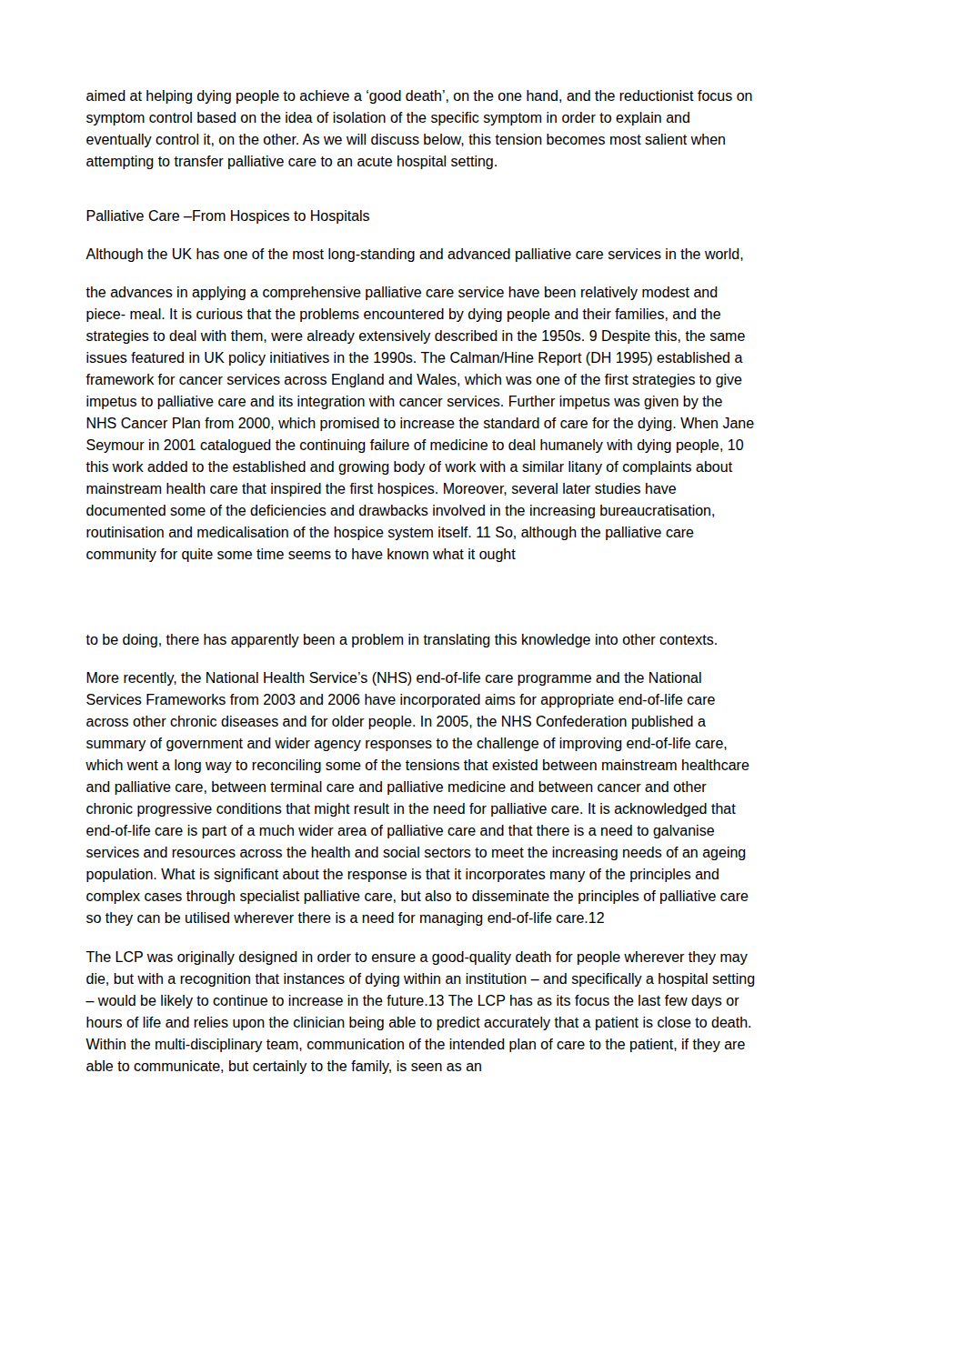aimed at helping dying people to achieve a ‘good death’, on the one hand, and the reductionist focus on symptom control based on the idea of isolation of the specific symptom in order to explain and eventually control it, on the other. As we will discuss below, this tension becomes most salient when attempting to transfer palliative care to an acute hospital setting.
Palliative Care –From Hospices to Hospitals
Although the UK has one of the most long-standing and advanced palliative care services in the world,
the advances in applying a comprehensive palliative care service have been relatively modest and piece- meal. It is curious that the problems encountered by dying people and their families, and the strategies to deal with them, were already extensively described in the 1950s. 9 Despite this, the same issues featured in UK policy initiatives in the 1990s. The Calman/Hine Report (DH 1995) established a framework for cancer services across England and Wales, which was one of the first strategies to give impetus to palliative care and its integration with cancer services. Further impetus was given by the NHS Cancer Plan from 2000, which promised to increase the standard of care for the dying. When Jane Seymour in 2001 catalogued the continuing failure of medicine to deal humanely with dying people, 10 this work added to the established and growing body of work with a similar litany of complaints about mainstream health care that inspired the first hospices. Moreover, several later studies have documented some of the deficiencies and drawbacks involved in the increasing bureaucratisation, routinisation and medicalisation of the hospice system itself. 11 So, although the palliative care community for quite some time seems to have known what it ought
to be doing, there has apparently been a problem in translating this knowledge into other contexts.
More recently, the National Health Service’s (NHS) end-of-life care programme and the National Services Frameworks from 2003 and 2006 have incorporated aims for appropriate end-of-life care across other chronic diseases and for older people. In 2005, the NHS Confederation published a summary of government and wider agency responses to the challenge of improving end-of-life care, which went a long way to reconciling some of the tensions that existed between mainstream healthcare and palliative care, between terminal care and palliative medicine and between cancer and other chronic progressive conditions that might result in the need for palliative care. It is acknowledged that end-of-life care is part of a much wider area of palliative care and that there is a need to galvanise services and resources across the health and social sectors to meet the increasing needs of an ageing population. What is significant about the response is that it incorporates many of the principles and complex cases through specialist palliative care, but also to disseminate the principles of palliative care so they can be utilised wherever there is a need for managing end-of-life care.12
The LCP was originally designed in order to ensure a good-quality death for people wherever they may die, but with a recognition that instances of dying within an institution – and specifically a hospital setting – would be likely to continue to increase in the future.13 The LCP has as its focus the last few days or hours of life and relies upon the clinician being able to predict accurately that a patient is close to death. Within the multi-disciplinary team, communication of the intended plan of care to the patient, if they are able to communicate, but certainly to the family, is seen as an